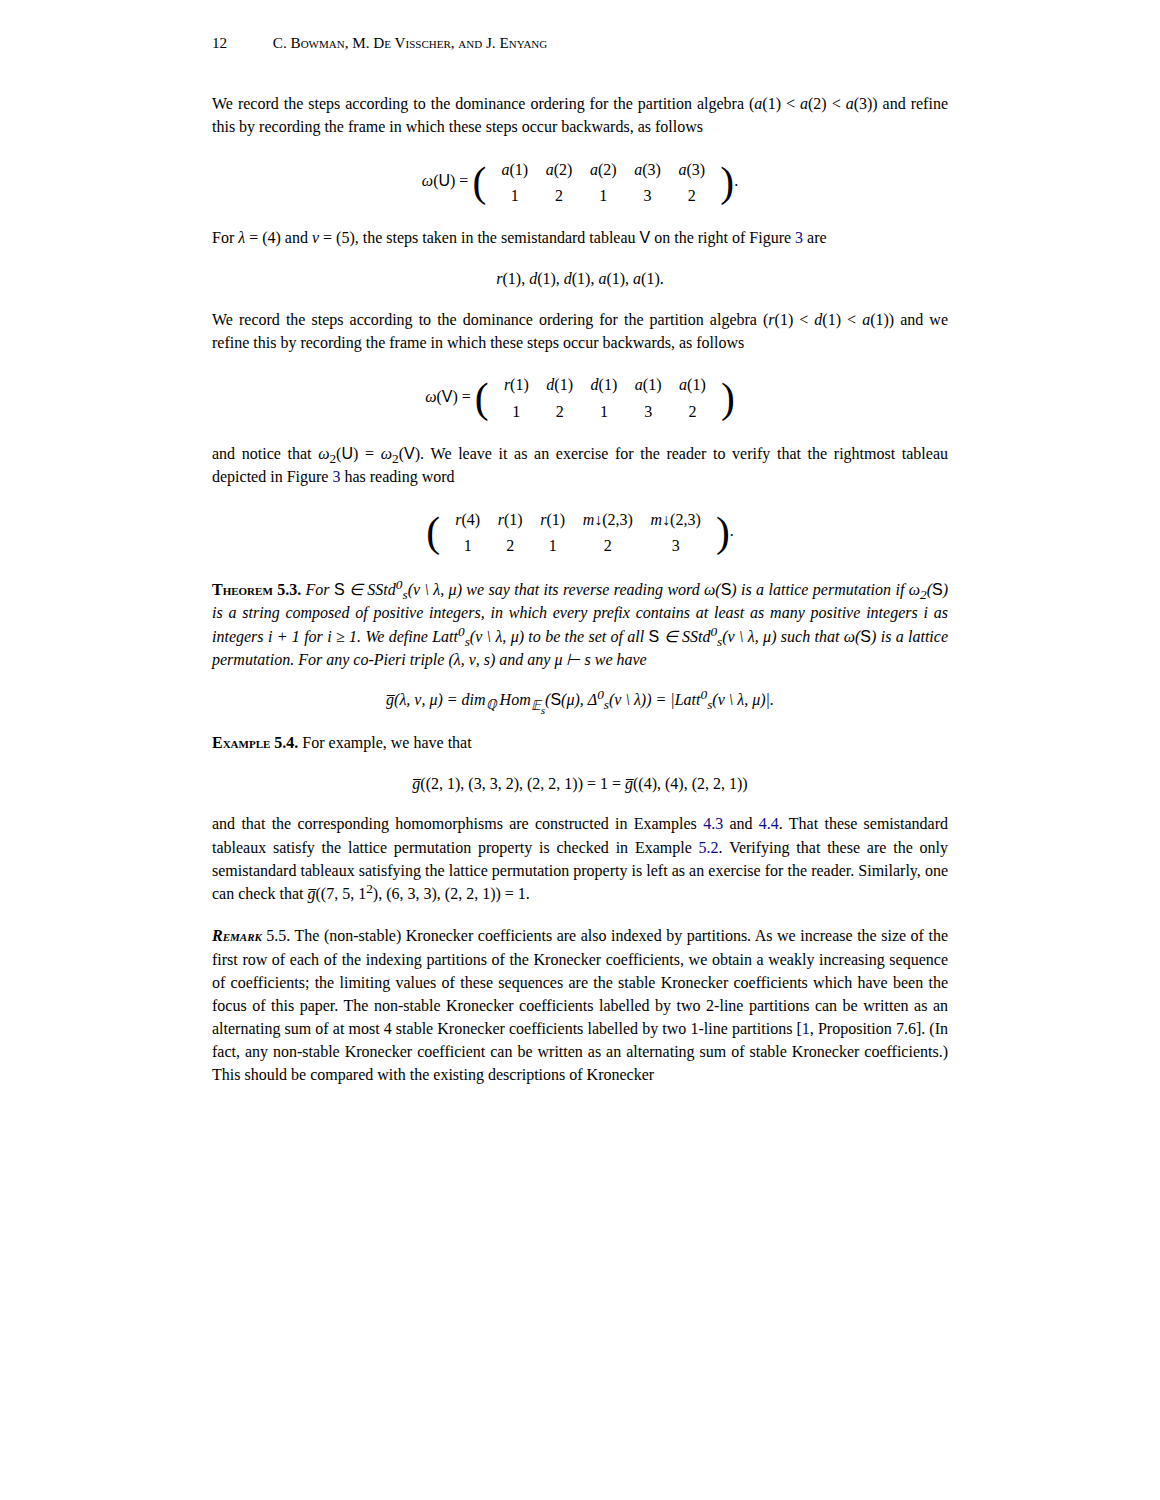12 C. Bowman, M. De Visscher, and J. Enyang
We record the steps according to the dominance ordering for the partition algebra (a(1) < a(2) < a(3)) and refine this by recording the frame in which these steps occur backwards, as follows
ω(U) = (
| a (1) | a (2) | a (2) | a (3) | a (3) |
| 1 | 2 | 1 | 3 | 2 |
).
For λ = (4) and ν = (5), the steps taken in the semistandard tableau V on the right of Figure 3 are
r(1), d(1), d(1), a(1), a(1).
We record the steps according to the dominance ordering for the partition algebra (r(1) < d(1) < a(1)) and we refine this by recording the frame in which these steps occur backwards, as follows
ω(V) = (
| r (1) | d (1) | d (1) | a (1) | a (1) |
| 1 | 2 | 1 | 3 | 2 |
)
and notice that ω2(U) = ω2(V). We leave it as an exercise for the reader to verify that the rightmost tableau depicted in Figure 3 has reading word
(
| r (4) | r (1) | r (1) | m ↓(2,3) | m ↓(2,3) |
| 1 | 2 | 1 | 2 | 3 |
).
Theorem 5.3. For S ∈ SStd0s(ν \ λ, μ) we say that its reverse reading word ω(S) is a lattice permutation if ω2(S) is a string composed of positive integers, in which every prefix contains at least as many positive integers i as integers i + 1 for i ≥ 1. We define Latt0s(ν \ λ, μ) to be the set of all S ∈ SStd0s(ν \ λ, μ) such that ω(S) is a lattice permutation. For any co-Pieri triple (λ, ν, s) and any μ ⊢ s we have
g̅(λ, ν, μ) = dimℚ Hom𝔼s(S(μ), Δ0s(ν \ λ)) = |Latt0s(ν \ λ, μ)|.
Example 5.4. For example, we have that
g̅((2, 1), (3, 3, 2), (2, 2, 1)) = 1 = g̅((4), (4), (2, 2, 1))
and that the corresponding homomorphisms are constructed in Examples 4.3 and 4.4. That these semistandard tableaux satisfy the lattice permutation property is checked in Example 5.2. Verifying that these are the only semistandard tableaux satisfying the lattice permutation property is left as an exercise for the reader. Similarly, one can check that g̅((7, 5, 12), (6, 3, 3), (2, 2, 1)) = 1.
Remark 5.5. The (non-stable) Kronecker coefficients are also indexed by partitions. As we increase the size of the first row of each of the indexing partitions of the Kronecker coefficients, we obtain a weakly increasing sequence of coefficients; the limiting values of these sequences are the stable Kronecker coefficients which have been the focus of this paper. The non-stable Kronecker coefficients labelled by two 2-line partitions can be written as an alternating sum of at most 4 stable Kronecker coefficients labelled by two 1-line partitions [1, Proposition 7.6]. (In fact, any non-stable Kronecker coefficient can be written as an alternating sum of stable Kronecker coefficients.) This should be compared with the existing descriptions of Kronecker